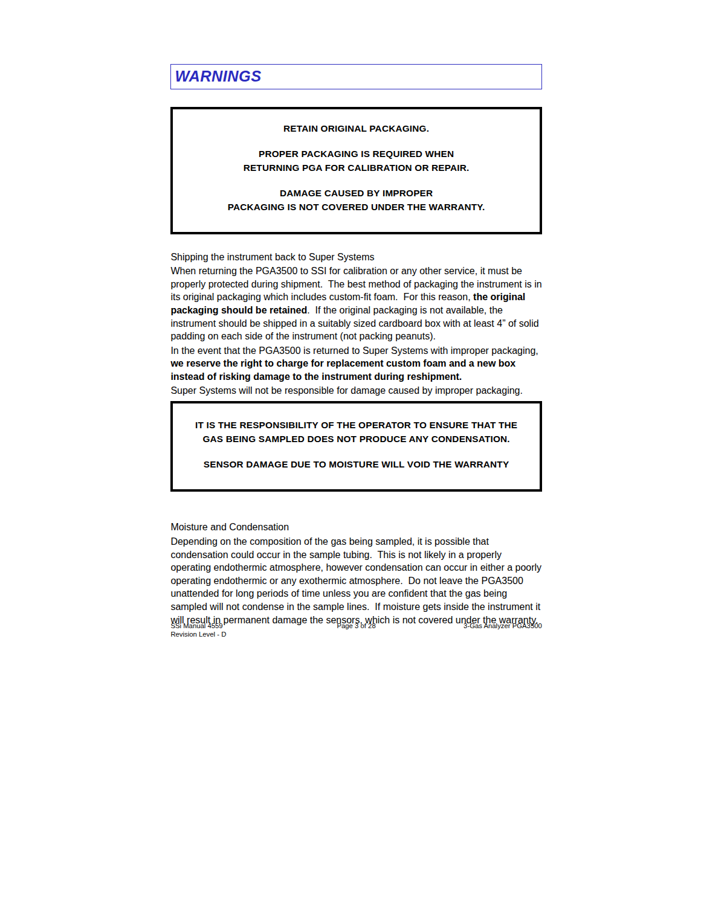WARNINGS
RETAIN ORIGINAL PACKAGING.
PROPER PACKAGING IS REQUIRED WHEN
RETURNING PGA FOR CALIBRATION OR REPAIR.
DAMAGE CAUSED BY IMPROPER
PACKAGING IS NOT COVERED UNDER THE WARRANTY.
Shipping the instrument back to Super Systems
When returning the PGA3500 to SSI for calibration or any other service, it must be properly protected during shipment. The best method of packaging the instrument is in its original packaging which includes custom-fit foam. For this reason, the original packaging should be retained. If the original packaging is not available, the instrument should be shipped in a suitably sized cardboard box with at least 4” of solid padding on each side of the instrument (not packing peanuts).
In the event that the PGA3500 is returned to Super Systems with improper packaging, we reserve the right to charge for replacement custom foam and a new box instead of risking damage to the instrument during reshipment.
Super Systems will not be responsible for damage caused by improper packaging.
IT IS THE RESPONSIBILITY OF THE OPERATOR TO ENSURE THAT THE
GAS BEING SAMPLED DOES NOT PRODUCE ANY CONDENSATION.
SENSOR DAMAGE DUE TO MOISTURE WILL VOID THE WARRANTY
Moisture and Condensation
Depending on the composition of the gas being sampled, it is possible that condensation could occur in the sample tubing. This is not likely in a properly operating endothermic atmosphere, however condensation can occur in either a poorly operating endothermic or any exothermic atmosphere. Do not leave the PGA3500 unattended for long periods of time unless you are confident that the gas being sampled will not condense in the sample lines. If moisture gets inside the instrument it will result in permanent damage the sensors, which is not covered under the warranty.
| SSi Manual 4559 Revision Level - D | Page 3 of 28 | 3-Gas Analyzer PGA3500 |